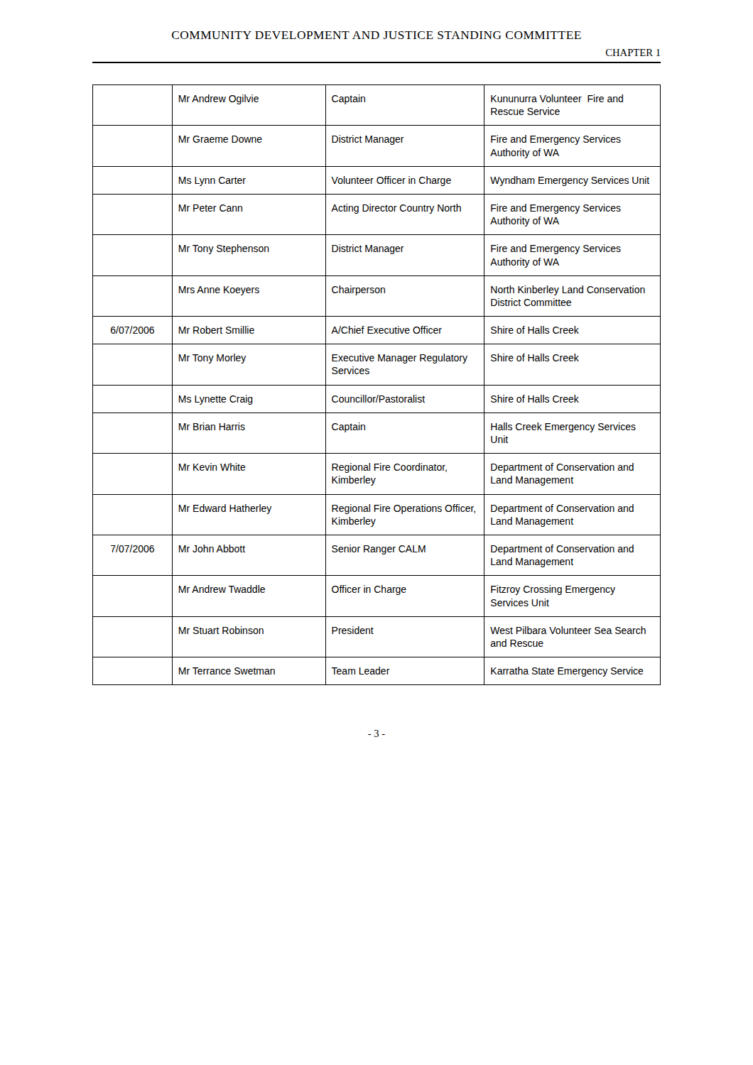COMMUNITY DEVELOPMENT AND JUSTICE STANDING COMMITTEE
CHAPTER 1
| | Mr Andrew Ogilvie | Captain | Kununurra Volunteer Fire and Rescue Service |
| | Mr Graeme Downe | District Manager | Fire and Emergency Services Authority of WA |
| | Ms Lynn Carter | Volunteer Officer in Charge | Wyndham Emergency Services Unit |
| | Mr Peter Cann | Acting Director Country North | Fire and Emergency Services Authority of WA |
| | Mr Tony Stephenson | District Manager | Fire and Emergency Services Authority of WA |
| | Mrs Anne Koeyers | Chairperson | North Kinberley Land Conservation District Committee |
| 6/07/2006 | Mr Robert Smillie | A/Chief Executive Officer | Shire of Halls Creek |
| | Mr Tony Morley | Executive Manager Regulatory Services | Shire of Halls Creek |
| | Ms Lynette Craig | Councillor/Pastoralist | Shire of Halls Creek |
| | Mr Brian Harris | Captain | Halls Creek Emergency Services Unit |
| | Mr Kevin White | Regional Fire Coordinator, Kimberley | Department of Conservation and Land Management |
| | Mr Edward Hatherley | Regional Fire Operations Officer, Kimberley | Department of Conservation and Land Management |
| 7/07/2006 | Mr John Abbott | Senior Ranger CALM | Department of Conservation and Land Management |
| | Mr Andrew Twaddle | Officer in Charge | Fitzroy Crossing Emergency Services Unit |
| | Mr Stuart Robinson | President | West Pilbara Volunteer Sea Search and Rescue |
| | Mr Terrance Swetman | Team Leader | Karratha State Emergency Service |
- 3 -